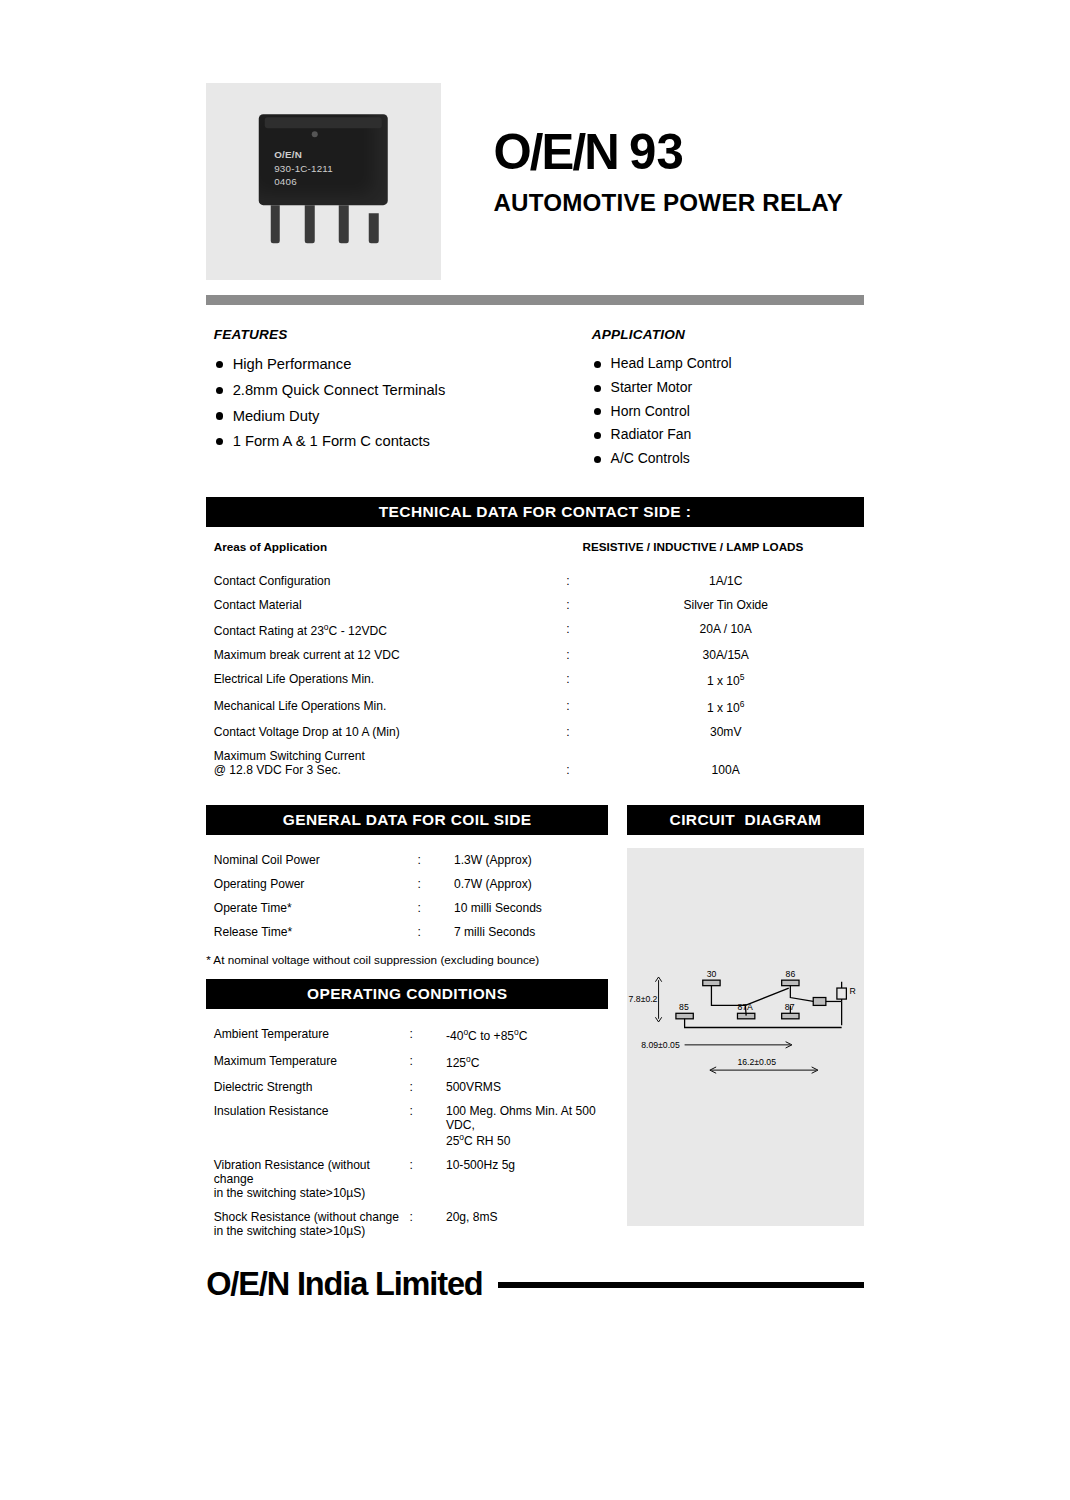O/E/N
930-1C-1211
0406
O/E/N 93
AUTOMOTIVE POWER RELAY
FEATURES
High Performance
2.8mm Quick Connect Terminals
Medium Duty
1 Form A & 1 Form C contacts
APPLICATION
Head Lamp Control
Starter Motor
Horn Control
Radiator Fan
A/C Controls
TECHNICAL DATA FOR CONTACT SIDE :
Areas of Application
RESISTIVE / INDUCTIVE / LAMP LOADS
| Contact Configuration | : | 1A/1C |
| Contact Material | : | Silver Tin Oxide |
| Contact Rating at 23 o C - 12VDC | : | 20A / 10A |
| Maximum break current at 12 VDC | : | 30A/15A |
| Electrical Life Operations Min. | : | 1 x 10 5 |
| Mechanical Life Operations Min. | : | 1 x 10 6 |
| Contact Voltage Drop at 10 A (Min) | : | 30mV |
| Maximum Switching Current @ 12.8 VDC For 3 Sec. | : | 100A |
GENERAL DATA FOR COIL SIDE
| Nominal Coil Power | : | 1.3W (Approx) |
| Operating Power | : | 0.7W (Approx) |
| Operate Time* | : | 10 milli Seconds |
| Release Time* | : | 7 milli Seconds |
* At nominal voltage without coil suppression (excluding bounce)
OPERATING CONDITIONS
| Ambient Temperature | : | -40 o C to +85 o C |
| Maximum Temperature | : | 125 o C |
| Dielectric Strength | : | 500VRMS |
| Insulation Resistance | : | 100 Meg. Ohms Min. At 500 VDC, 25 o C RH 50 |
| Vibration Resistance (without change in the switching state>10µS) | : | 10-500Hz 5g |
| Shock Resistance (without change in the switching state>10µS) | : | 20g, 8mS |
CIRCUIT DIAGRAM
30 86 85 87A 87 R 7.8±0.2 8.09±0.05 16.2±0.05
O/E/N India Limited